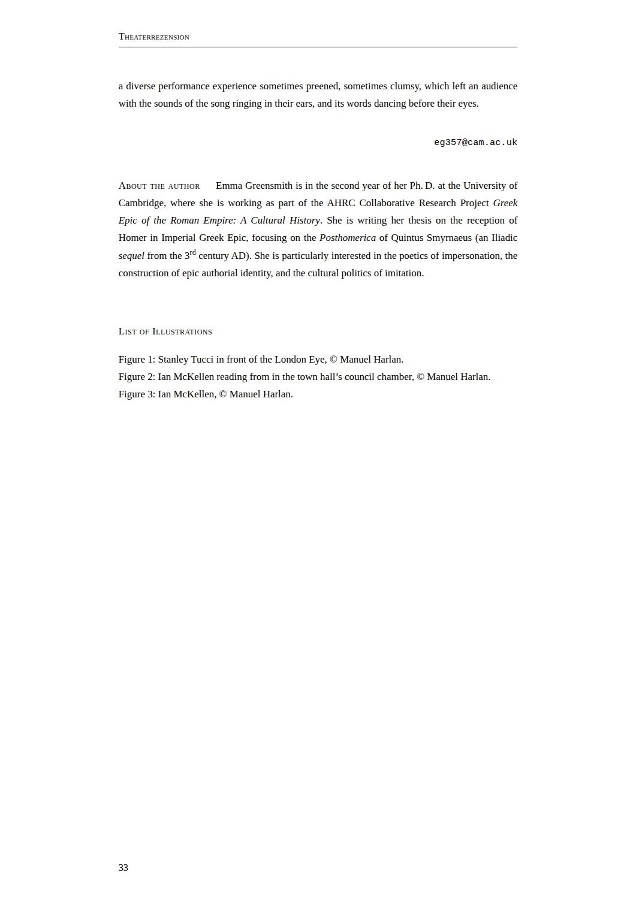Theaterrezension
a diverse performance experience sometimes preened, sometimes clumsy, which left an audience with the sounds of the song ringing in their ears, and its words dancing before their eyes.
eg357@cam.ac.uk
About the author Emma Greensmith is in the second year of her Ph. D. at the University of Cambridge, where she is working as part of the AHRC Collaborative Research Project Greek Epic of the Roman Empire: A Cultural History. She is writing her thesis on the reception of Homer in Imperial Greek Epic, focusing on the Posthomerica of Quintus Smyrnaeus (an Iliadic sequel from the 3rd century AD). She is particularly interested in the poetics of impersonation, the construction of epic authorial identity, and the cultural politics of imitation.
List of Illustrations
Figure 1: Stanley Tucci in front of the London Eye, © Manuel Harlan.
Figure 2: Ian McKellen reading from in the town hall’s council chamber, © Manuel Harlan.
Figure 3: Ian McKellen, © Manuel Harlan.
33